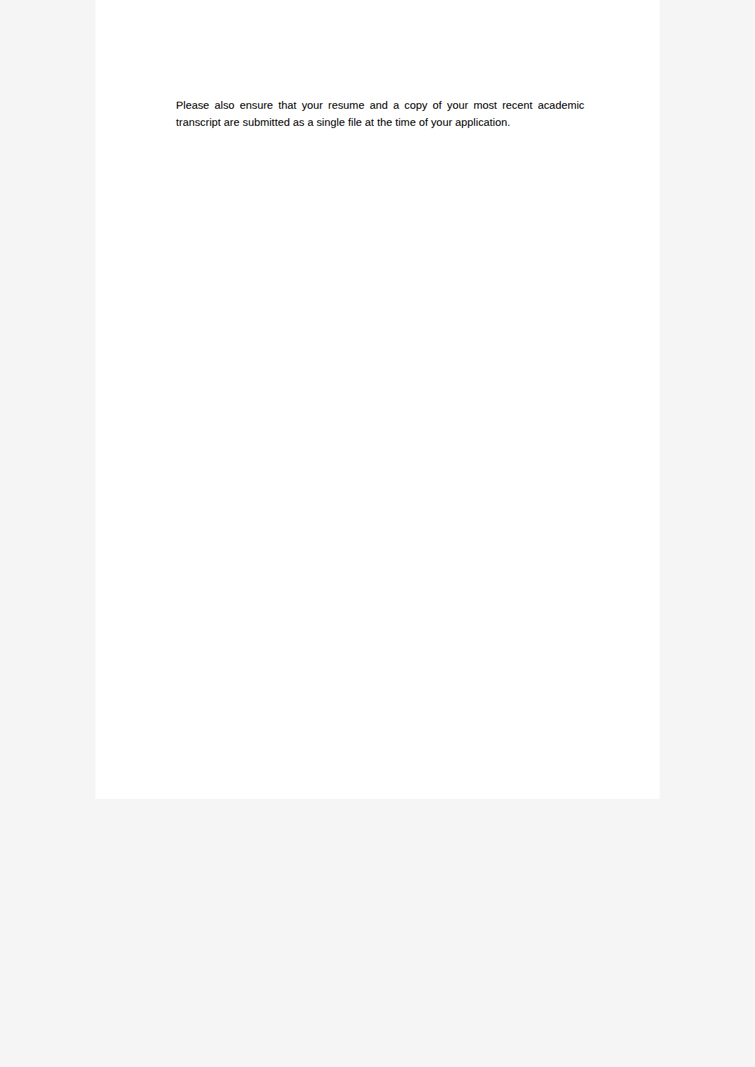Please also ensure that your resume and a copy of your most recent academic transcript are submitted as a single file at the time of your application.